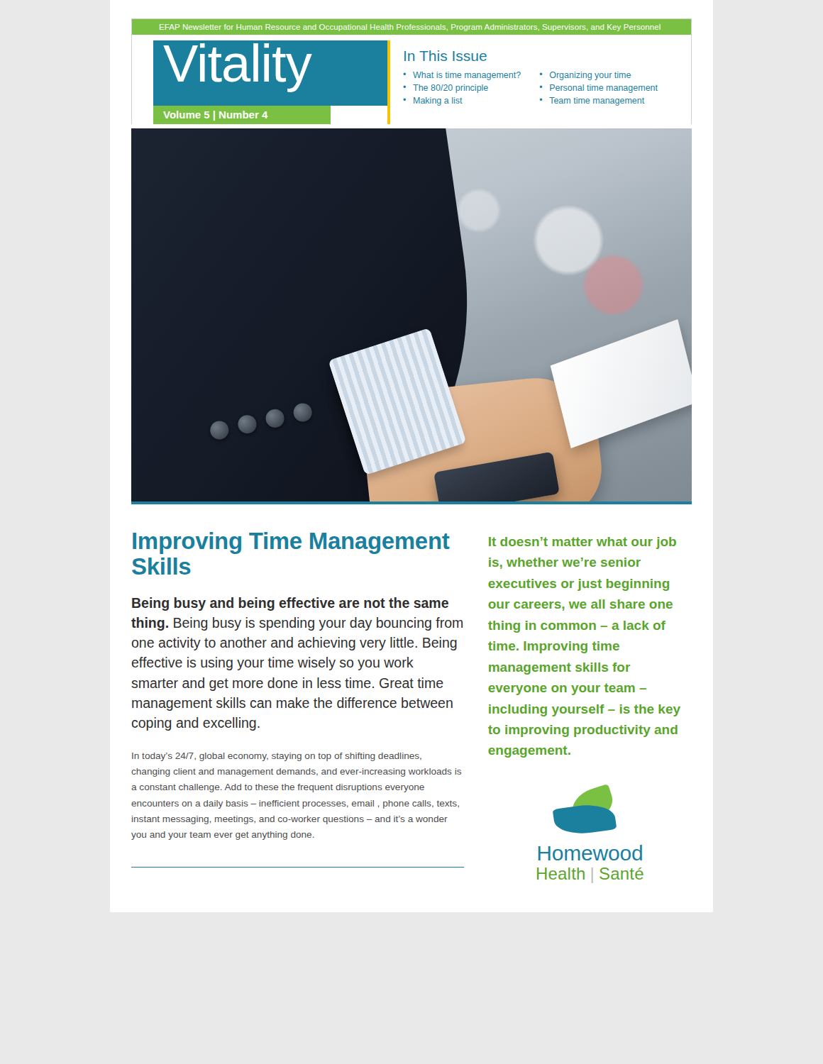EFAP Newsletter for Human Resource and Occupational Health Professionals, Program Administrators, Supervisors, and Key Personnel
Vitality
Volume 5 | Number 4
In This Issue
What is time management?
The 80/20 principle
Making a list
Organizing your time
Personal time management
Team time management
Improving Time Management Skills
Being busy and being effective are not the same thing. Being busy is spending your day bouncing from one activity to another and achieving very little. Being effective is using your time wisely so you work smarter and get more done in less time. Great time management skills can make the difference between coping and excelling.
In today’s 24/7, global economy, staying on top of shifting deadlines, changing client and management demands, and ever-increasing workloads is a constant challenge. Add to these the frequent disruptions everyone encounters on a daily basis – inefficient processes, email , phone calls, texts, instant messaging, meetings, and co-worker questions – and it’s a wonder you and your team ever get anything done.
It doesn’t matter what our job is, whether we’re senior executives or just beginning our careers, we all share one thing in common – a lack of time. Improving time management skills for everyone on your team – including yourself – is the key to improving productivity and engagement.
Homewood
Health|Santé